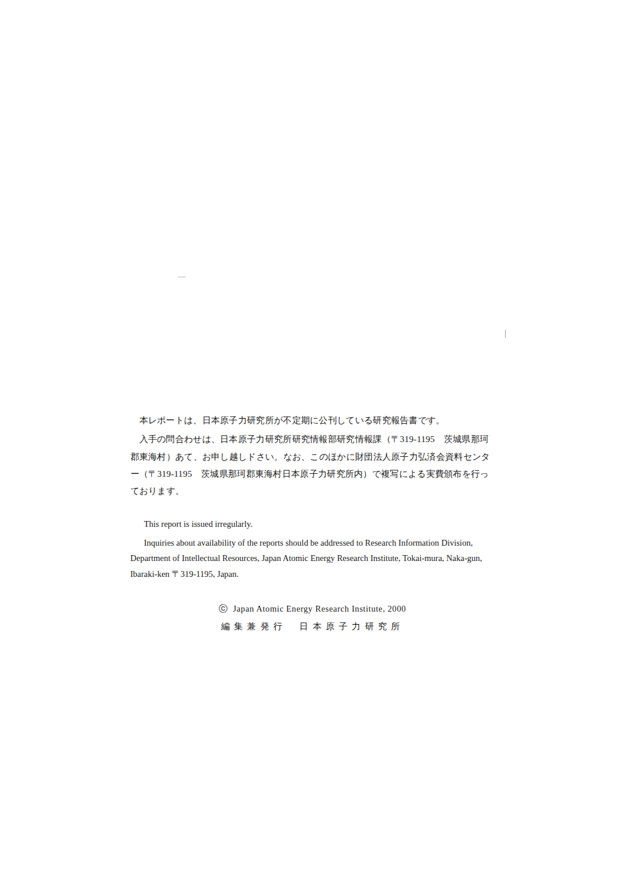本レポートは、日本原子力研究所が不定期に公刊している研究報告書です。
入手の問合わせは、日本原子力研究所研究情報部研究情報課（〒319-1195　茨城県那珂郡東海村）あて、お申し越しドさい。なお、このほかに財団法人原子力弘済会資料センター（〒319-1195　茨城県那珂郡東海村日本原子力研究所内）で複写による実費頒布を行っております。
This report is issued irregularly.
Inquiries about availability of the reports should be addressed to Research Information Division, Department of Intellectual Resources, Japan Atomic Energy Research Institute, Tokai-mura, Naka-gun, Ibaraki-ken 〒319-1195, Japan.
ⓒ Japan Atomic Energy Research Institute, 2000
編集兼発行　日本原子力研究所